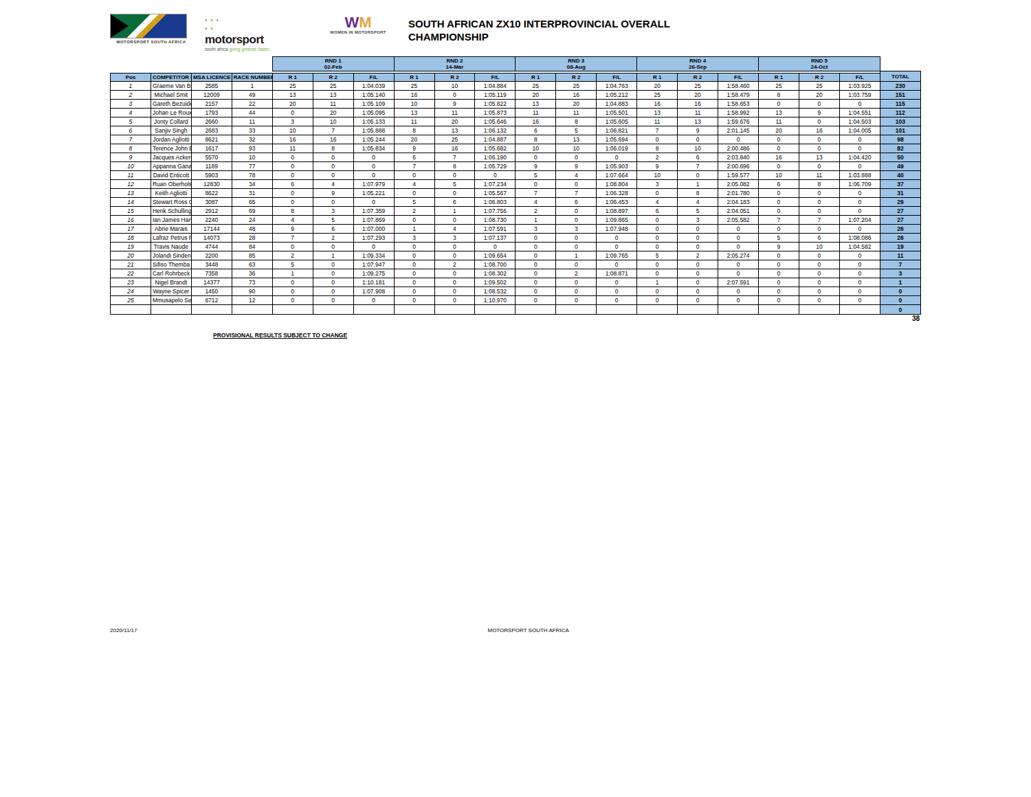MOTORSPORT SOUTH AFRICA
• • •
• •
motorsport
south africa going greener faster.
WM
WOMEN IN MOTORSPORT
SOUTH AFRICAN ZX10 INTERPROVINCIAL OVERALL
CHAMPIONSHIP
| | RND 1 02-Feb | RND 2 14-Mar | RND 3 08-Aug | RND 4 26-Sep | RND 5 24-Oct | |
| --- | --- | --- | --- | --- | --- | --- |
| | | TOTAL |
| Pos | COMPETITOR NAME & SURNAME | MSA LICENCE NUMBER | RACE NUMBER | R 1 | R 2 | F/L | R 1 | R 2 | F/L | R 1 | R 2 | F/L | R 1 | R 2 | F/L | R 1 | R 2 | F/L |
| 1 | Graeme Van Breda | 2585 | 1 | 25 | 25 | 1:04.039 | 25 | 10 | 1:04.884 | 25 | 25 | 1:04.763 | 20 | 25 | 1:58.460 | 25 | 25 | 1:03.925 | 230 |
| 2 | Michael Smit | 12009 | 49 | 13 | 13 | 1:05.140 | 16 | 0 | 1:05.119 | 20 | 16 | 1:05.212 | 25 | 20 | 1:58.479 | 8 | 20 | 1:03.759 | 151 |
| 3 | Gareth Bezuidenhout | 2157 | 22 | 20 | 11 | 1:05.109 | 10 | 9 | 1:05.822 | 13 | 20 | 1:04.883 | 16 | 16 | 1:58.653 | 0 | 0 | 0 | 115 |
| 4 | Johan Le Roux | 1793 | 44 | 0 | 20 | 1:05.095 | 13 | 11 | 1:05.873 | 11 | 11 | 1:05.501 | 13 | 11 | 1:58.992 | 13 | 9 | 1:04.551 | 112 |
| 5 | Jonty Collard | 2660 | 11 | 3 | 10 | 1:05.133 | 11 | 20 | 1:05.646 | 16 | 8 | 1:05.605 | 11 | 13 | 1:59.676 | 11 | 0 | 1:04.503 | 103 |
| 6 | Sanjiv Singh | 2683 | 33 | 10 | 7 | 1:05.888 | 8 | 13 | 1:06.132 | 6 | 5 | 1:06.821 | 7 | 9 | 2:01.145 | 20 | 16 | 1:04.005 | 101 |
| 7 | Jordan Agliotti | 8621 | 32 | 16 | 16 | 1:05.244 | 20 | 25 | 1:04.887 | 8 | 13 | 1:05.694 | 0 | 0 | 0 | 0 | 0 | 0 | 98 |
| 8 | Terence John Brooke | 1617 | 93 | 11 | 8 | 1:05.834 | 9 | 16 | 1:05.682 | 10 | 10 | 1:06.019 | 8 | 10 | 2:00.486 | 0 | 0 | 0 | 82 |
| 9 | Jacques Ackerman | 5570 | 10 | 0 | 0 | 0 | 6 | 7 | 1:06.190 | 0 | 0 | 0 | 2 | 6 | 2:03.840 | 16 | 13 | 1:04.420 | 50 |
| 10 | Appanna Ganapathy | 1189 | 77 | 0 | 0 | 0 | 7 | 8 | 1:05.729 | 9 | 9 | 1:05.903 | 9 | 7 | 2:00.696 | 0 | 0 | 0 | 49 |
| 11 | David Enticott | 5903 | 78 | 0 | 0 | 0 | 0 | 0 | 0 | 5 | 4 | 1:07.664 | 10 | 0 | 1:59.577 | 10 | 11 | 1:03.888 | 40 |
| 12 | Ruan Oberholster | 12830 | 34 | 6 | 4 | 1:07.979 | 4 | 5 | 1:07.234 | 0 | 0 | 1:08.804 | 3 | 1 | 2:05.082 | 6 | 8 | 1:06.709 | 37 |
| 13 | Keith Agliotti | 8622 | 31 | 0 | 9 | 1:05.221 | 0 | 0 | 1:05.567 | 7 | 7 | 1:06.328 | 0 | 8 | 2:01.780 | 0 | 0 | 0 | 31 |
| 14 | Stewart Ross Christie | 3087 | 65 | 0 | 0 | 0 | 5 | 6 | 1:06.803 | 4 | 6 | 1:06.453 | 4 | 4 | 2:04.183 | 0 | 0 | 0 | 29 |
| 15 | Henk Schulling | 2912 | 69 | 8 | 3 | 1:07.359 | 2 | 1 | 1:07.756 | 2 | 0 | 1:08.897 | 6 | 5 | 2:04.051 | 0 | 0 | 0 | 27 |
| 16 | Ian James Harwood | 2240 | 24 | 4 | 5 | 1:07.869 | 0 | 0 | 1:08.730 | 1 | 0 | 1:09.865 | 0 | 3 | 2:05.582 | 7 | 7 | 1:07.204 | 27 |
| 17 | Abrie Marais | 17144 | 48 | 9 | 6 | 1:07.000 | 1 | 4 | 1:07.591 | 3 | 3 | 1:07.948 | 0 | 0 | 0 | 0 | 0 | 0 | 26 |
| 18 | Lafraz Petrus Fritz | 14073 | 28 | 7 | 2 | 1:07.293 | 3 | 3 | 1:07.137 | 0 | 0 | 0 | 0 | 0 | 0 | 5 | 6 | 1:08.086 | 26 |
| 19 | Travis Naude | 4744 | 84 | 0 | 0 | 0 | 0 | 0 | 0 | 0 | 0 | 0 | 0 | 0 | 0 | 9 | 10 | 1:04.582 | 19 |
| 20 | Jolandi Sinden | 2200 | 85 | 2 | 1 | 1:09.334 | 0 | 0 | 1:09.654 | 0 | 1 | 1:09.765 | 5 | 2 | 2:05.274 | 0 | 0 | 0 | 11 |
| 21 | Sifiso Themba | 3448 | 63 | 5 | 0 | 1:07.947 | 0 | 2 | 1:08.700 | 0 | 0 | 0 | 0 | 0 | 0 | 0 | 0 | 0 | 7 |
| 22 | Carl Rohrbeck | 7358 | 36 | 1 | 0 | 1:09.275 | 0 | 0 | 1:08.302 | 0 | 2 | 1:08.871 | 0 | 0 | 0 | 0 | 0 | 0 | 3 |
| 23 | Nigel Brandt | 14377 | 73 | 0 | 0 | 1:10.181 | 0 | 0 | 1:09.502 | 0 | 0 | 0 | 1 | 0 | 2:07.591 | 0 | 0 | 0 | 1 |
| 24 | Wayne Spicer | 1450 | 90 | 0 | 0 | 1:07.908 | 0 | 0 | 1:08.532 | 0 | 0 | 0 | 0 | 0 | 0 | 0 | 0 | 0 | 0 |
| 25 | Mmusapelo Seate | 6712 | 12 | 0 | 0 | 0 | 0 | 0 | 1:10.970 | 0 | 0 | 0 | 0 | 0 | 0 | 0 | 0 | 0 | 0 |
| | | | | | | | | | | | | | | | | | | | 0 |
38
PROVISIONAL RESULTS SUBJECT TO CHANGE
2020/11/17
MOTORSPORT SOUTH AFRICA